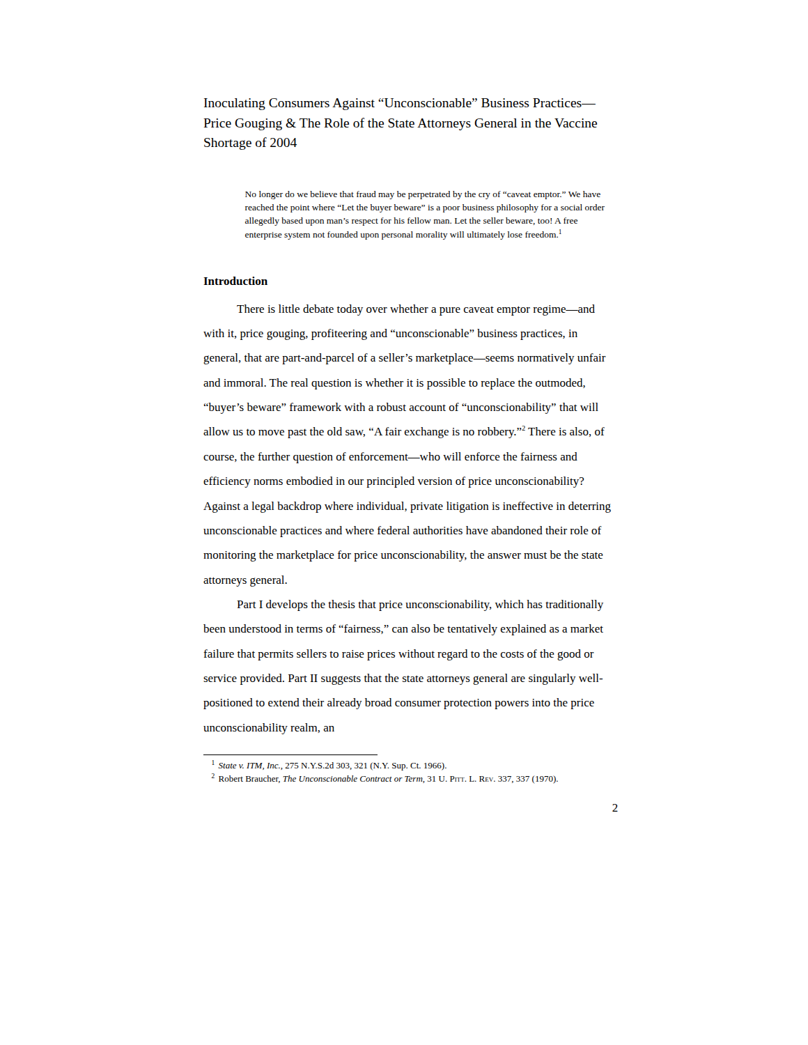Inoculating Consumers Against “Unconscionable” Business Practices—Price Gouging & The Role of the State Attorneys General in the Vaccine Shortage of 2004
No longer do we believe that fraud may be perpetrated by the cry of “caveat emptor.” We have reached the point where “Let the buyer beware” is a poor business philosophy for a social order allegedly based upon man’s respect for his fellow man. Let the seller beware, too! A free enterprise system not founded upon personal morality will ultimately lose freedom.1
Introduction
There is little debate today over whether a pure caveat emptor regime—and with it, price gouging, profiteering and “unconscionable” business practices, in general, that are part-and-parcel of a seller’s marketplace—seems normatively unfair and immoral. The real question is whether it is possible to replace the outmoded, “buyer’s beware” framework with a robust account of “unconscionability” that will allow us to move past the old saw, “A fair exchange is no robbery.”2 There is also, of course, the further question of enforcement—who will enforce the fairness and efficiency norms embodied in our principled version of price unconscionability? Against a legal backdrop where individual, private litigation is ineffective in deterring unconscionable practices and where federal authorities have abandoned their role of monitoring the marketplace for price unconscionability, the answer must be the state attorneys general.
Part I develops the thesis that price unconscionability, which has traditionally been understood in terms of “fairness,” can also be tentatively explained as a market failure that permits sellers to raise prices without regard to the costs of the good or service provided. Part II suggests that the state attorneys general are singularly well-positioned to extend their already broad consumer protection powers into the price unconscionability realm, an
1 State v. ITM, Inc., 275 N.Y.S.2d 303, 321 (N.Y. Sup. Ct. 1966).
2 Robert Braucher, The Unconscionable Contract or Term, 31 U. Pitt. L. Rev. 337, 337 (1970).
2